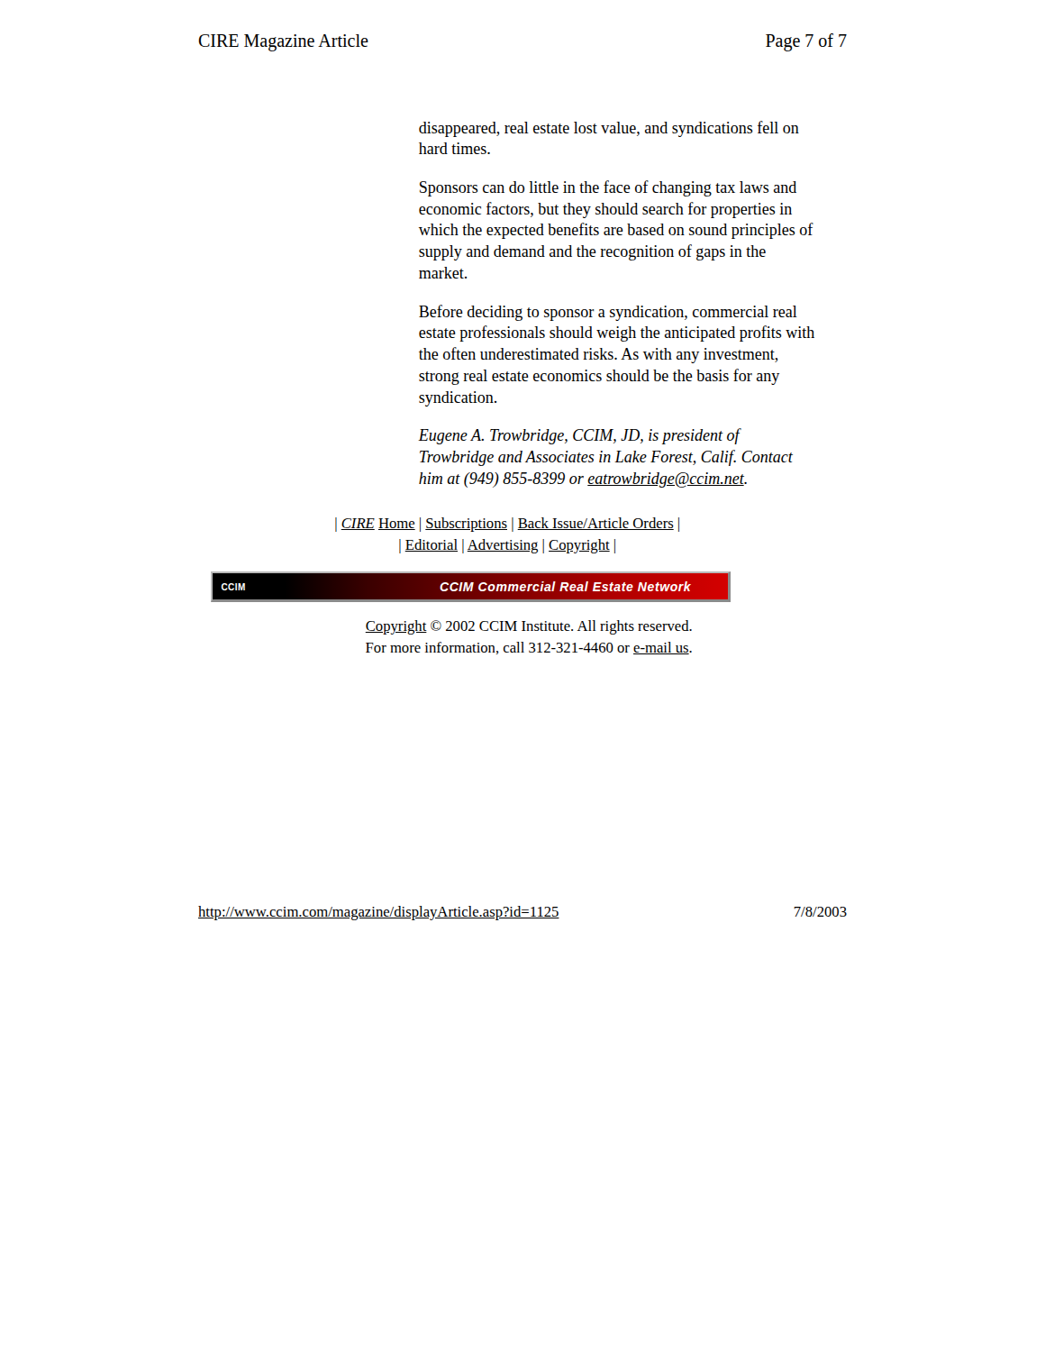CIRE Magazine Article
Page 7 of 7
disappeared, real estate lost value, and syndications fell on hard times.
Sponsors can do little in the face of changing tax laws and economic factors, but they should search for properties in which the expected benefits are based on sound principles of supply and demand and the recognition of gaps in the market.
Before deciding to sponsor a syndication, commercial real estate professionals should weigh the anticipated profits with the often underestimated risks. As with any investment, strong real estate economics should be the basis for any syndication.
Eugene A. Trowbridge, CCIM, JD, is president of Trowbridge and Associates in Lake Forest, Calif. Contact him at (949) 855-8399 or eatrowbridge@ccim.net.
| CIRE Home | Subscriptions | Back Issue/Article Orders |
| Editorial | Advertising | Copyright |
CCIM CCIM Commercial Real Estate Network
Copyright © 2002 CCIM Institute. All rights reserved.
For more information, call 312-321-4460 or e-mail us.
http://www.ccim.com/magazine/displayArticle.asp?id=1125
7/8/2003